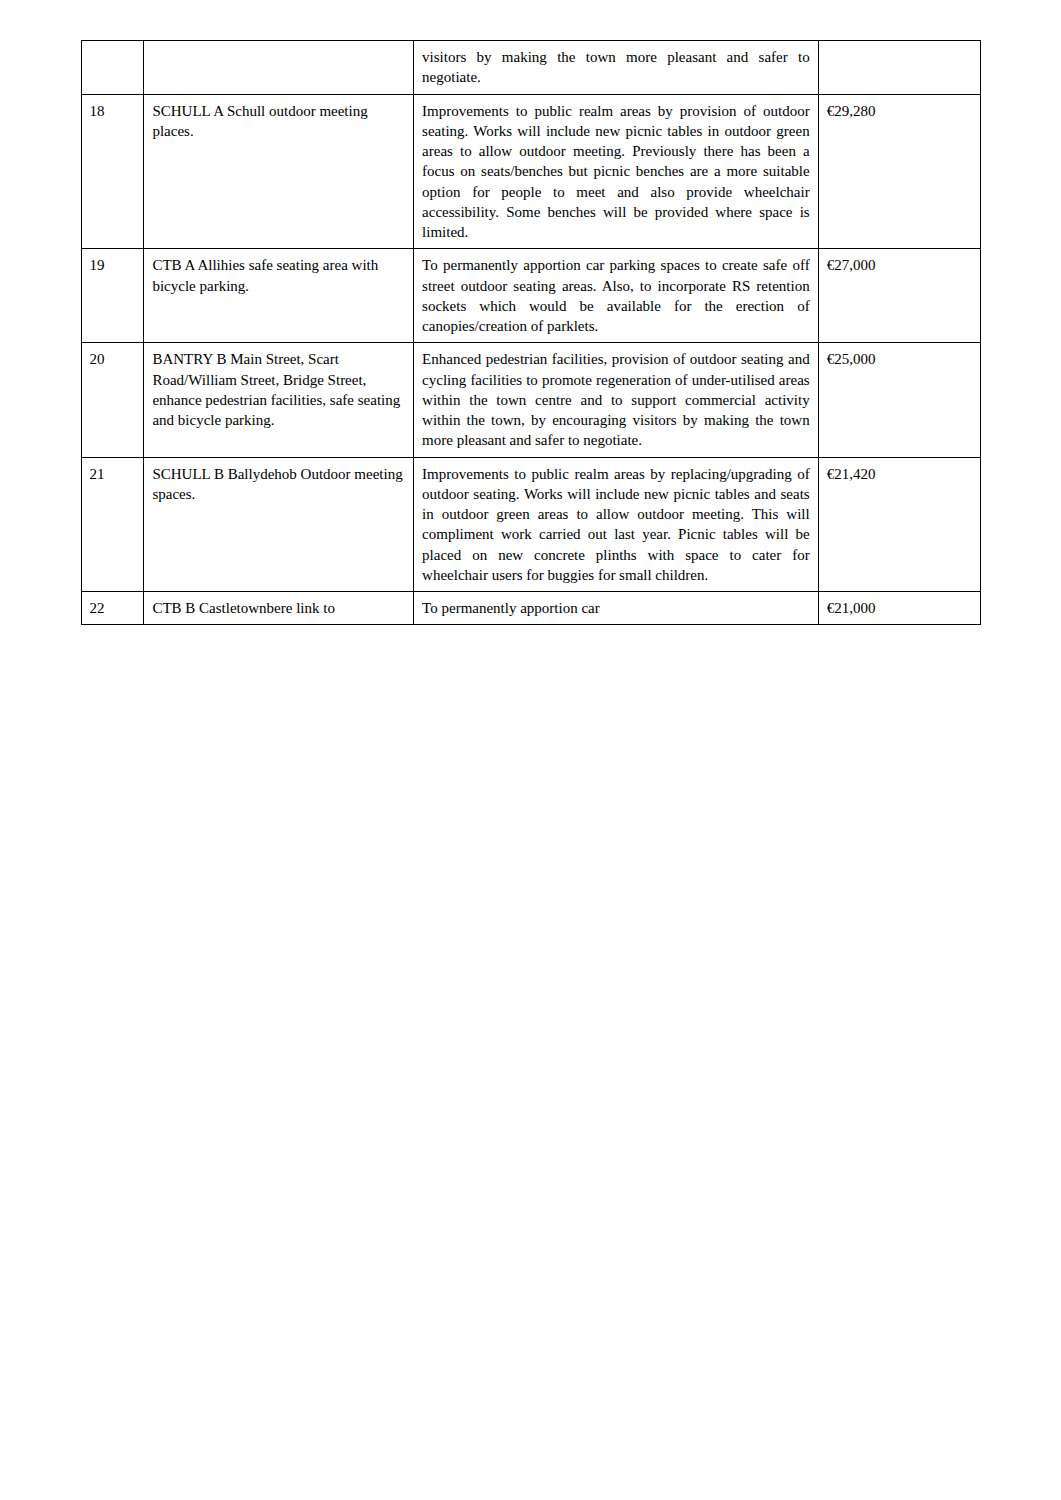| | | visitors by making the town more pleasant and safer to negotiate. | |
| 18 | SCHULL A Schull outdoor meeting places. | Improvements to public realm areas by provision of outdoor seating. Works will include new picnic tables in outdoor green areas to allow outdoor meeting. Previously there has been a focus on seats/benches but picnic benches are a more suitable option for people to meet and also provide wheelchair accessibility. Some benches will be provided where space is limited. | €29,280 |
| 19 | CTB A Allihies safe seating area with bicycle parking. | To permanently apportion car parking spaces to create safe off street outdoor seating areas. Also, to incorporate RS retention sockets which would be available for the erection of canopies/creation of parklets. | €27,000 |
| 20 | BANTRY B Main Street, Scart Road/William Street, Bridge Street, enhance pedestrian facilities, safe seating and bicycle parking. | Enhanced pedestrian facilities, provision of outdoor seating and cycling facilities to promote regeneration of under-utilised areas within the town centre and to support commercial activity within the town, by encouraging visitors by making the town more pleasant and safer to negotiate. | €25,000 |
| 21 | SCHULL B Ballydehob Outdoor meeting spaces. | Improvements to public realm areas by replacing/upgrading of outdoor seating. Works will include new picnic tables and seats in outdoor green areas to allow outdoor meeting. This will compliment work carried out last year. Picnic tables will be placed on new concrete plinths with space to cater for wheelchair users for buggies for small children. | €21,420 |
| 22 | CTB B Castletownbere link to | To permanently apportion car | €21,000 |